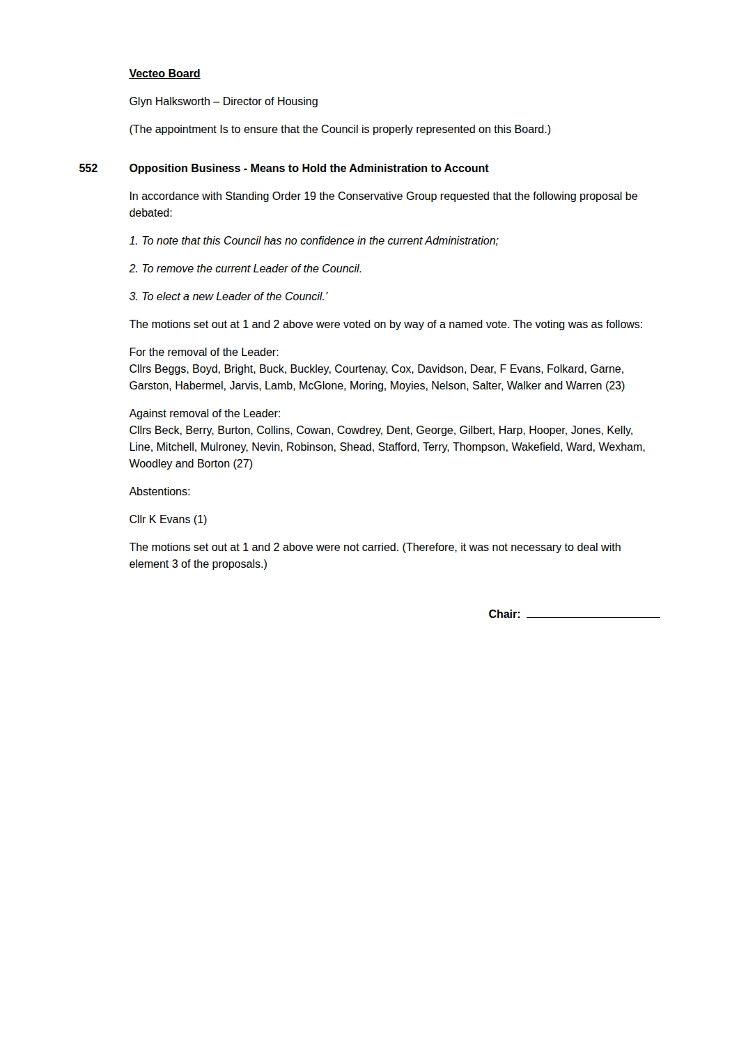Vecteo Board
Glyn Halksworth – Director of Housing
(The appointment Is to ensure that the Council is properly represented on this Board.)
552
Opposition Business - Means to Hold the Administration to Account
In accordance with Standing Order 19 the Conservative Group requested that the following proposal be debated:
1. To note that this Council has no confidence in the current Administration;
2. To remove the current Leader of the Council.
3. To elect a new Leader of the Council.’
The motions set out at 1 and 2 above were voted on by way of a named vote. The voting was as follows:
For the removal of the Leader:
Cllrs Beggs, Boyd, Bright, Buck, Buckley, Courtenay, Cox, Davidson, Dear, F Evans, Folkard, Garne, Garston, Habermel, Jarvis, Lamb, McGlone, Moring, Moyies, Nelson, Salter, Walker and Warren (23)
Against removal of the Leader:
Cllrs Beck, Berry, Burton, Collins, Cowan, Cowdrey, Dent, George, Gilbert, Harp, Hooper, Jones, Kelly, Line, Mitchell, Mulroney, Nevin, Robinson, Shead, Stafford, Terry, Thompson, Wakefield, Ward, Wexham, Woodley and Borton (27)
Abstentions:
Cllr K Evans (1)
The motions set out at 1 and 2 above were not carried. (Therefore, it was not necessary to deal with element 3 of the proposals.)
Chair: